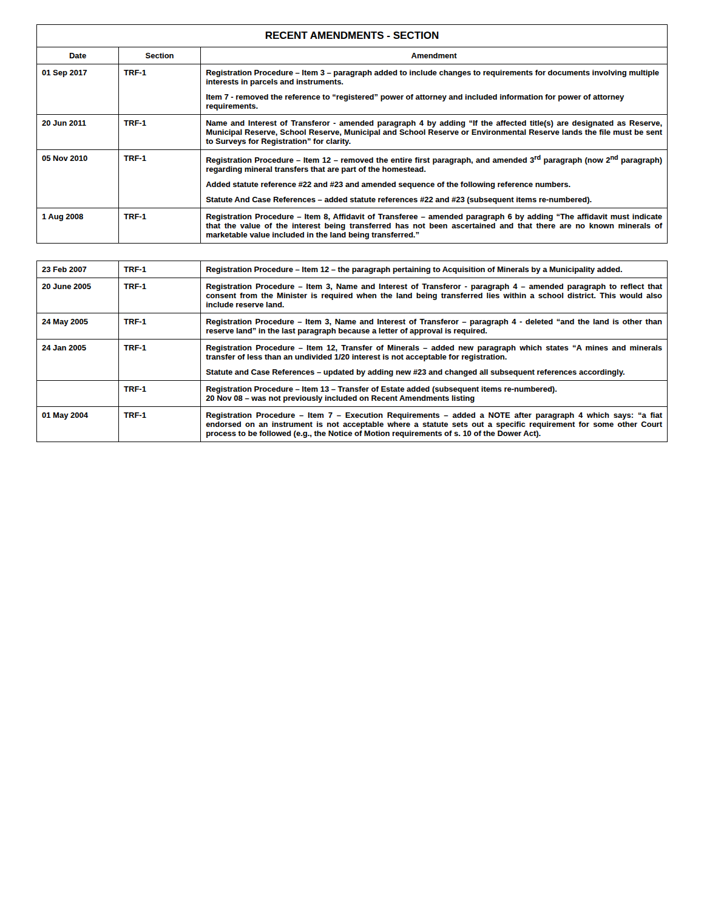RECENT AMENDMENTS - SECTION
| Date | Section | Amendment |
| --- | --- | --- |
| 01 Sep 2017 | TRF-1 | Registration Procedure – Item 3 – paragraph added to include changes to requirements for documents involving multiple interests in parcels and instruments. Item 7 - removed the reference to “registered” power of attorney and included information for power of attorney requirements. |
| 20 Jun 2011 | TRF-1 | Name and Interest of Transferor - amended paragraph 4 by adding “If the affected title(s) are designated as Reserve, Municipal Reserve, School Reserve, Municipal and School Reserve or Environmental Reserve lands the file must be sent to Surveys for Registration” for clarity. |
| 05 Nov 2010 | TRF-1 | Registration Procedure – Item 12 – removed the entire first paragraph, and amended 3 rd paragraph (now 2 nd paragraph) regarding mineral transfers that are part of the homestead. Added statute reference #22 and #23 and amended sequence of the following reference numbers. Statute And Case References – added statute references #22 and #23 (subsequent items re-numbered). |
| 1 Aug 2008 | TRF-1 | Registration Procedure – Item 8, Affidavit of Transferee – amended paragraph 6 by adding “The affidavit must indicate that the value of the interest being transferred has not been ascertained and that there are no known minerals of marketable value included in the land being transferred.” |
| 23 Feb 2007 | TRF-1 | Registration Procedure – Item 12 – the paragraph pertaining to Acquisition of Minerals by a Municipality added. |
| 20 June 2005 | TRF-1 | Registration Procedure – Item 3, Name and Interest of Transferor - paragraph 4 – amended paragraph to reflect that consent from the Minister is required when the land being transferred lies within a school district. This would also include reserve land. |
| 24 May 2005 | TRF-1 | Registration Procedure – Item 3, Name and Interest of Transferor – paragraph 4 - deleted “and the land is other than reserve land” in the last paragraph because a letter of approval is required. |
| 24 Jan 2005 | TRF-1 | Registration Procedure – Item 12, Transfer of Minerals – added new paragraph which states “A mines and minerals transfer of less than an undivided 1/20 interest is not acceptable for registration. Statute and Case References – updated by adding new #23 and changed all subsequent references accordingly. |
| | TRF-1 | Registration Procedure – Item 13 – Transfer of Estate added (subsequent items re-numbered). 20 Nov 08 – was not previously included on Recent Amendments listing |
| 01 May 2004 | TRF-1 | Registration Procedure – Item 7 – Execution Requirements – added a NOTE after paragraph 4 which says: “a fiat endorsed on an instrument is not acceptable where a statute sets out a specific requirement for some other Court process to be followed (e.g., the Notice of Motion requirements of s. 10 of the Dower Act). |